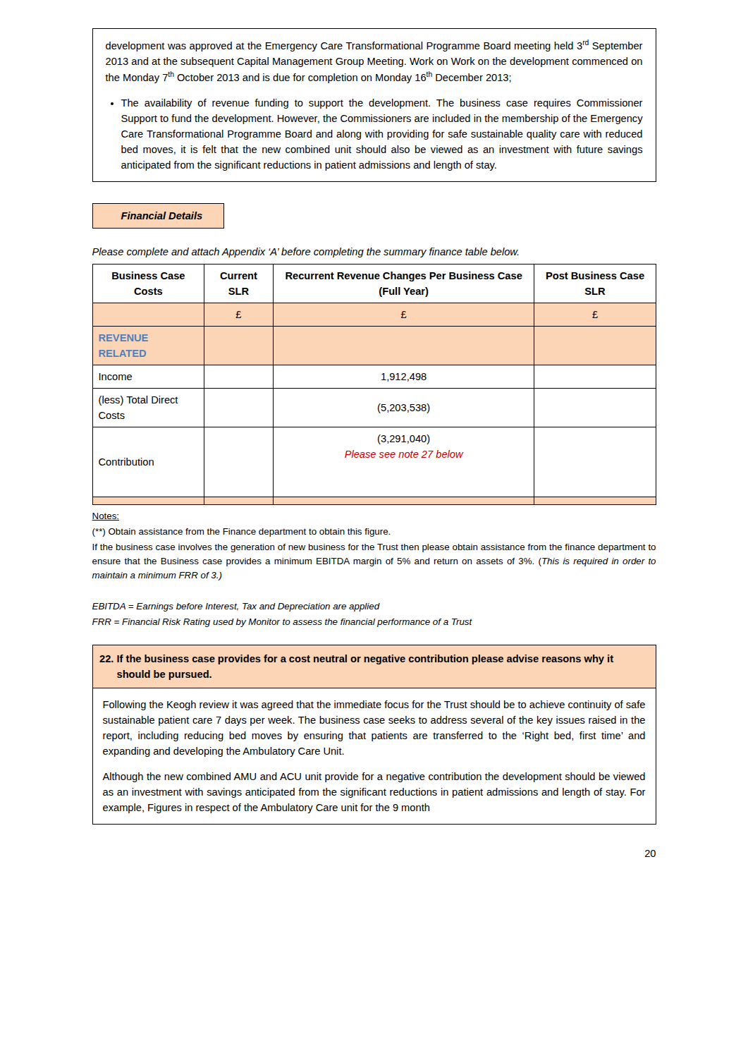development was approved at the Emergency Care Transformational Programme Board meeting held 3rd September 2013 and at the subsequent Capital Management Group Meeting. Work on Work on the development commenced on the Monday 7th October 2013 and is due for completion on Monday 16th December 2013;
The availability of revenue funding to support the development. The business case requires Commissioner Support to fund the development. However, the Commissioners are included in the membership of the Emergency Care Transformational Programme Board and along with providing for safe sustainable quality care with reduced bed moves, it is felt that the new combined unit should also be viewed as an investment with future savings anticipated from the significant reductions in patient admissions and length of stay.
Financial Details
Please complete and attach Appendix ‘A’ before completing the summary finance table below.
| Business Case Costs | Current SLR | Recurrent Revenue Changes Per Business Case (Full Year) | Post Business Case SLR |
| --- | --- | --- | --- |
| | £ | £ | £ |
| REVENUE RELATED | | | |
| Income | | 1,912,498 | |
| (less) Total Direct Costs | | (5,203,538) | |
| Contribution | | (3,291,040) Please see note 27 below | |
Notes:
(**) Obtain assistance from the Finance department to obtain this figure.
If the business case involves the generation of new business for the Trust then please obtain assistance from the finance department to ensure that the Business case provides a minimum EBITDA margin of 5% and return on assets of 3%. (This is required in order to maintain a minimum FRR of 3.)
EBITDA = Earnings before Interest, Tax and Depreciation are applied
FRR = Financial Risk Rating used by Monitor to assess the financial performance of a Trust
If the business case provides for a cost neutral or negative contribution please advise reasons why it should be pursued.
Following the Keogh review it was agreed that the immediate focus for the Trust should be to achieve continuity of safe sustainable patient care 7 days per week. The business case seeks to address several of the key issues raised in the report, including reducing bed moves by ensuring that patients are transferred to the ‘Right bed, first time’ and expanding and developing the Ambulatory Care Unit.
Although the new combined AMU and ACU unit provide for a negative contribution the development should be viewed as an investment with savings anticipated from the significant reductions in patient admissions and length of stay. For example, Figures in respect of the Ambulatory Care unit for the 9 month
20